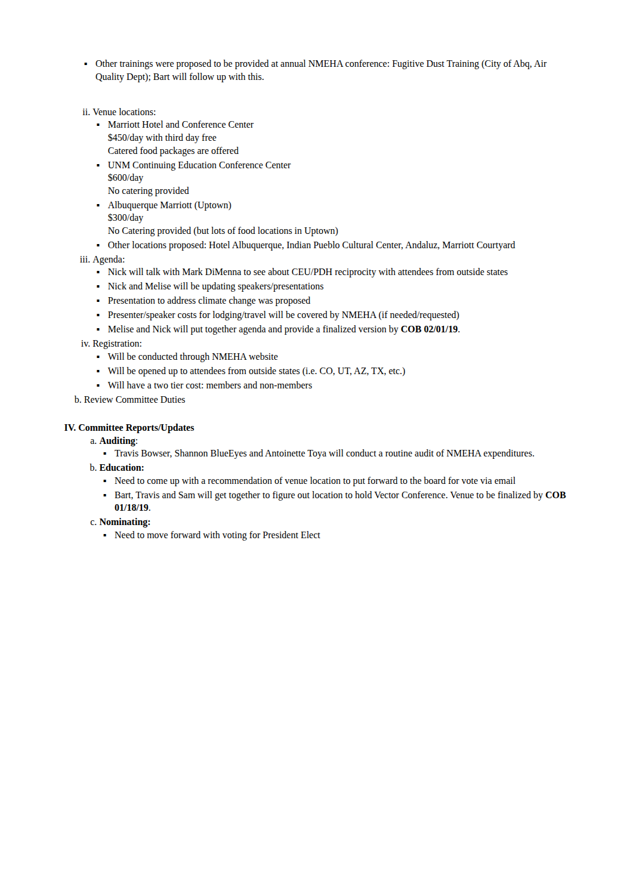Other trainings were proposed to be provided at annual NMEHA conference: Fugitive Dust Training (City of Abq, Air Quality Dept); Bart will follow up with this.
Venue locations:
Marriott Hotel and Conference Center
$450/day with third day free
Catered food packages are offered
UNM Continuing Education Conference Center
$600/day
No catering provided
Albuquerque Marriott (Uptown)
$300/day
No Catering provided (but lots of food locations in Uptown)
Other locations proposed: Hotel Albuquerque, Indian Pueblo Cultural Center, Andaluz, Marriott Courtyard
Agenda:
Nick will talk with Mark DiMenna to see about CEU/PDH reciprocity with attendees from outside states
Nick and Melise will be updating speakers/presentations
Presentation to address climate change was proposed
Presenter/speaker costs for lodging/travel will be covered by NMEHA (if needed/requested)
Melise and Nick will put together agenda and provide a finalized version by COB 02/01/19.
Registration:
Will be conducted through NMEHA website
Will be opened up to attendees from outside states (i.e. CO, UT, AZ, TX, etc.)
Will have a two tier cost: members and non-members
Review Committee Duties
Committee Reports/Updates
Auditing:
Travis Bowser, Shannon BlueEyes and Antoinette Toya will conduct a routine audit of NMEHA expenditures.
Education:
Need to come up with a recommendation of venue location to put forward to the board for vote via email
Bart, Travis and Sam will get together to figure out location to hold Vector Conference. Venue to be finalized by COB 01/18/19.
Nominating:
Need to move forward with voting for President Elect